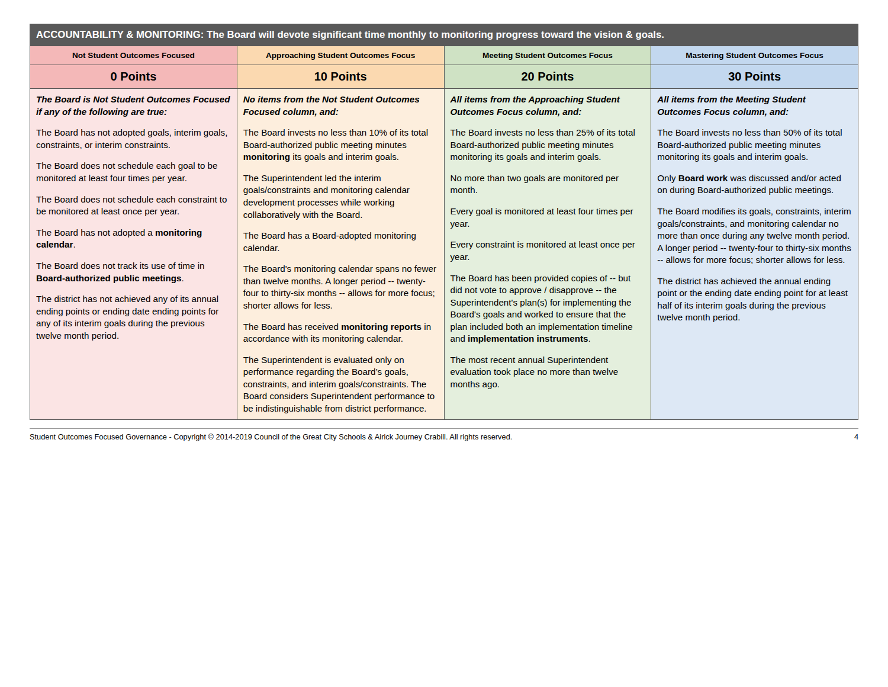| ACCOUNTABILITY & MONITORING: The Board will devote significant time monthly to monitoring progress toward the vision & goals. |
| Not Student Outcomes Focused | Approaching Student Outcomes Focus | Meeting Student Outcomes Focus | Mastering Student Outcomes Focus |
| 0 Points | 10 Points | 20 Points | 30 Points |
| The Board is Not Student Outcomes Focused if any of the following are true: The Board has not adopted goals, interim goals, constraints, or interim constraints. The Board does not schedule each goal to be monitored at least four times per year. The Board does not schedule each constraint to be monitored at least once per year. The Board has not adopted a monitoring calendar . The Board does not track its use of time in Board-authorized public meetings . The district has not achieved any of its annual ending points or ending date ending points for any of its interim goals during the previous twelve month period. | No items from the Not Student Outcomes Focused column, and: The Board invests no less than 10% of its total Board-authorized public meeting minutes monitoring its goals and interim goals. The Superintendent led the interim goals/constraints and monitoring calendar development processes while working collaboratively with the Board. The Board has a Board-adopted monitoring calendar. The Board's monitoring calendar spans no fewer than twelve months. A longer period -- twenty-four to thirty-six months -- allows for more focus; shorter allows for less. The Board has received monitoring reports in accordance with its monitoring calendar. The Superintendent is evaluated only on performance regarding the Board’s goals, constraints, and interim goals/constraints. The Board considers Superintendent performance to be indistinguishable from district performance. | All items from the Approaching Student Outcomes Focus column, and: The Board invests no less than 25% of its total Board-authorized public meeting minutes monitoring its goals and interim goals. No more than two goals are monitored per month. Every goal is monitored at least four times per year. Every constraint is monitored at least once per year. The Board has been provided copies of -- but did not vote to approve / disapprove -- the Superintendent's plan(s) for implementing the Board's goals and worked to ensure that the plan included both an implementation timeline and implementation instruments . The most recent annual Superintendent evaluation took place no more than twelve months ago. | All items from the Meeting Student Outcomes Focus column, and: The Board invests no less than 50% of its total Board-authorized public meeting minutes monitoring its goals and interim goals. Only Board work was discussed and/or acted on during Board-authorized public meetings. The Board modifies its goals, constraints, interim goals/constraints, and monitoring calendar no more than once during any twelve month period. A longer period -- twenty-four to thirty-six months -- allows for more focus; shorter allows for less. The district has achieved the annual ending point or the ending date ending point for at least half of its interim goals during the previous twelve month period. |
Student Outcomes Focused Governance - Copyright © 2014-2019 Council of the Great City Schools & Airick Journey Crabill. All rights reserved. 4